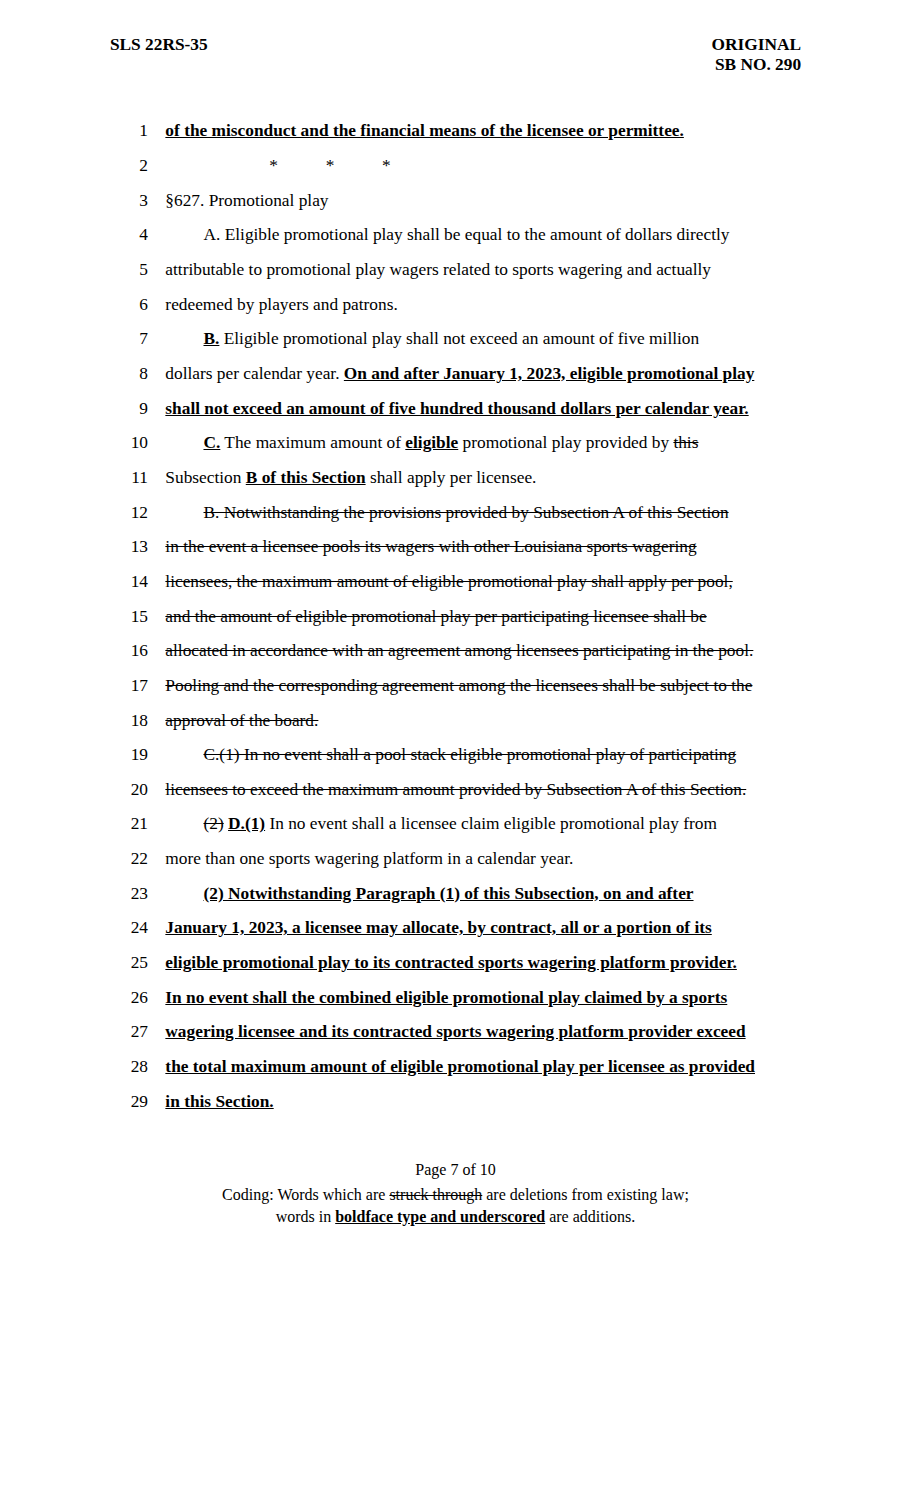SLS 22RS-35
ORIGINAL
SB NO. 290
of the misconduct and the financial means of the licensee or permittee.
* * *
§627. Promotional play
A. Eligible promotional play shall be equal to the amount of dollars directly
attributable to promotional play wagers related to sports wagering and actually
redeemed by players and patrons.
B. Eligible promotional play shall not exceed an amount of five million
dollars per calendar year. On and after January 1, 2023, eligible promotional play
shall not exceed an amount of five hundred thousand dollars per calendar year.
C. The maximum amount of eligible promotional play provided by this
Subsection B of this Section shall apply per licensee.
B. Notwithstanding the provisions provided by Subsection A of this Section
in the event a licensee pools its wagers with other Louisiana sports wagering
licensees, the maximum amount of eligible promotional play shall apply per pool,
and the amount of eligible promotional play per participating licensee shall be
allocated in accordance with an agreement among licensees participating in the pool.
Pooling and the corresponding agreement among the licensees shall be subject to the
approval of the board.
C.(1) In no event shall a pool stack eligible promotional play of participating
licensees to exceed the maximum amount provided by Subsection A of this Section.
(2) D.(1) In no event shall a licensee claim eligible promotional play from
more than one sports wagering platform in a calendar year.
(2) Notwithstanding Paragraph (1) of this Subsection, on and after
January 1, 2023, a licensee may allocate, by contract, all or a portion of its
eligible promotional play to its contracted sports wagering platform provider.
In no event shall the combined eligible promotional play claimed by a sports
wagering licensee and its contracted sports wagering platform provider exceed
the total maximum amount of eligible promotional play per licensee as provided
in this Section.
Page 7 of 10
Coding: Words which are struck through are deletions from existing law;
words in boldface type and underscored are additions.